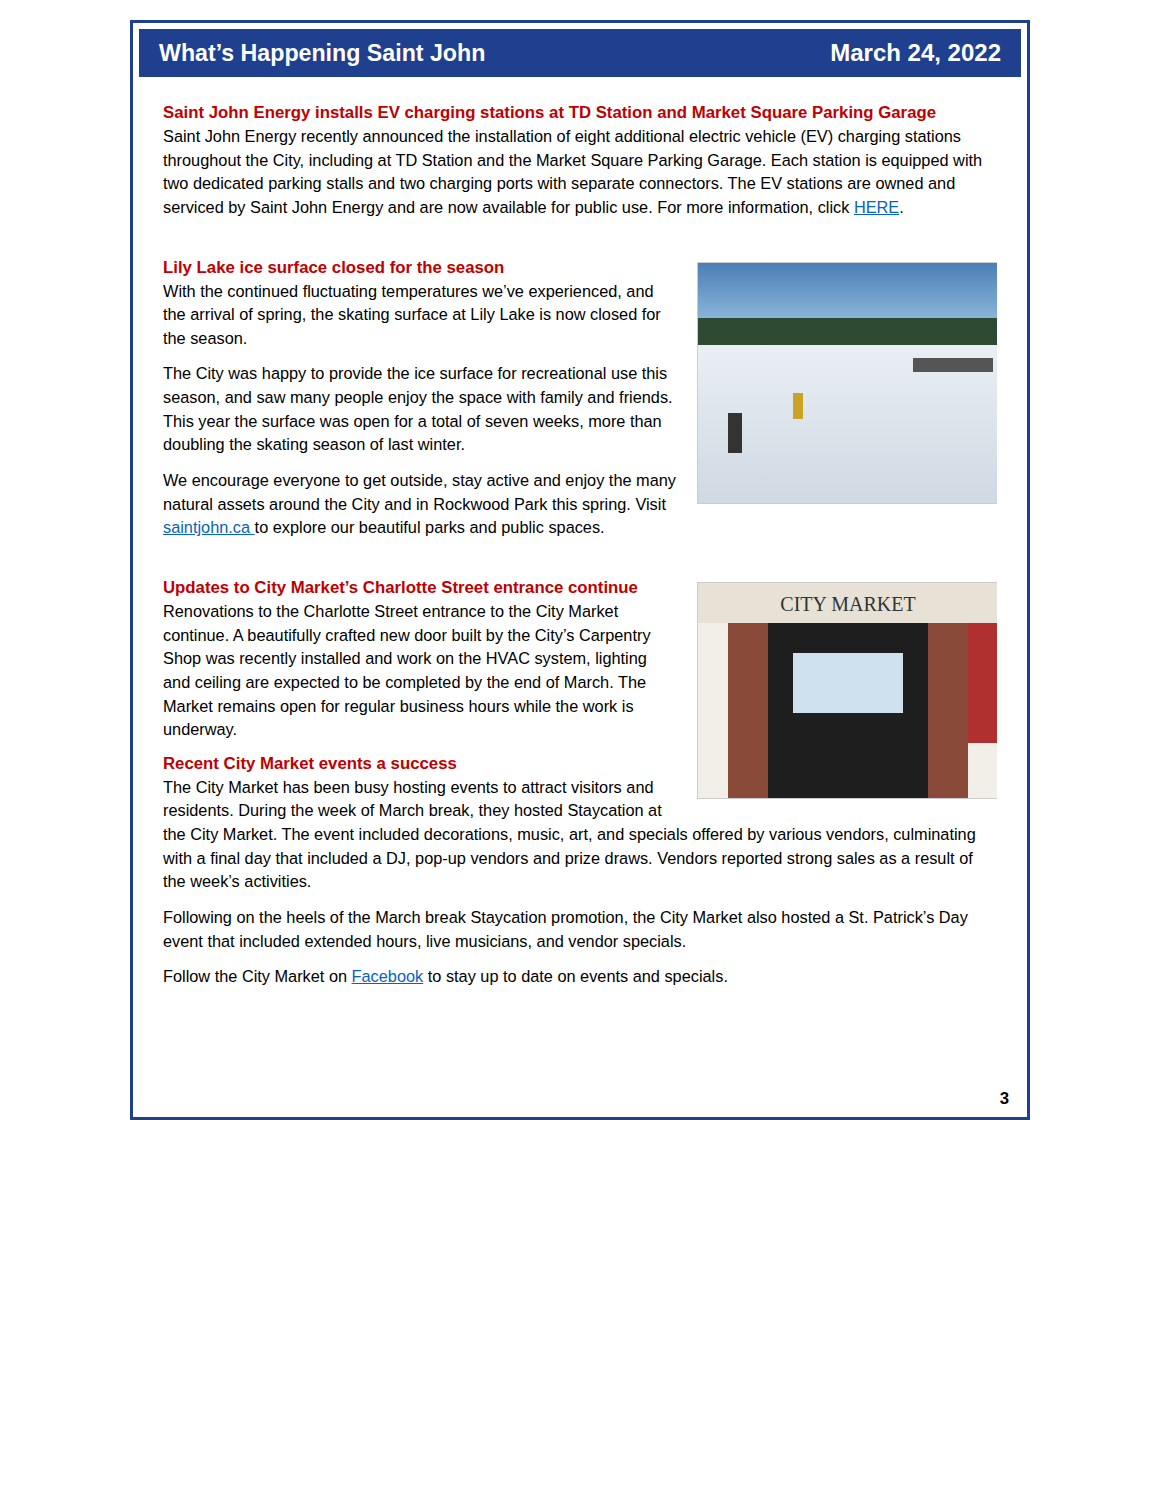What’s Happening Saint John
March 24, 2022
Saint John Energy installs EV charging stations at TD Station and Market Square Parking Garage
Saint John Energy recently announced the installation of eight additional electric vehicle (EV) charging stations throughout the City, including at TD Station and the Market Square Parking Garage. Each station is equipped with two dedicated parking stalls and two charging ports with separate connectors. The EV stations are owned and serviced by Saint John Energy and are now available for public use. For more information, click HERE.
Lily Lake ice surface closed for the season
With the continued fluctuating temperatures we’ve experienced, and the arrival of spring, the skating surface at Lily Lake is now closed for the season.
The City was happy to provide the ice surface for recreational use this season, and saw many people enjoy the space with family and friends. This year the surface was open for a total of seven weeks, more than doubling the skating season of last winter.
We encourage everyone to get outside, stay active and enjoy the many natural assets around the City and in Rockwood Park this spring. Visit saintjohn.ca to explore our beautiful parks and public spaces.
Updates to City Market’s Charlotte Street entrance continue
Renovations to the Charlotte Street entrance to the City Market continue. A beautifully crafted new door built by the City’s Carpentry Shop was recently installed and work on the HVAC system, lighting and ceiling are expected to be completed by the end of March. The Market remains open for regular business hours while the work is underway.
Recent City Market events a success
The City Market has been busy hosting events to attract visitors and residents. During the week of March break, they hosted Staycation at the City Market. The event included decorations, music, art, and specials offered by various vendors, culminating with a final day that included a DJ, pop-up vendors and prize draws. Vendors reported strong sales as a result of the week’s activities.
Following on the heels of the March break Staycation promotion, the City Market also hosted a St. Patrick’s Day event that included extended hours, live musicians, and vendor specials.
Follow the City Market on Facebook to stay up to date on events and specials.
3